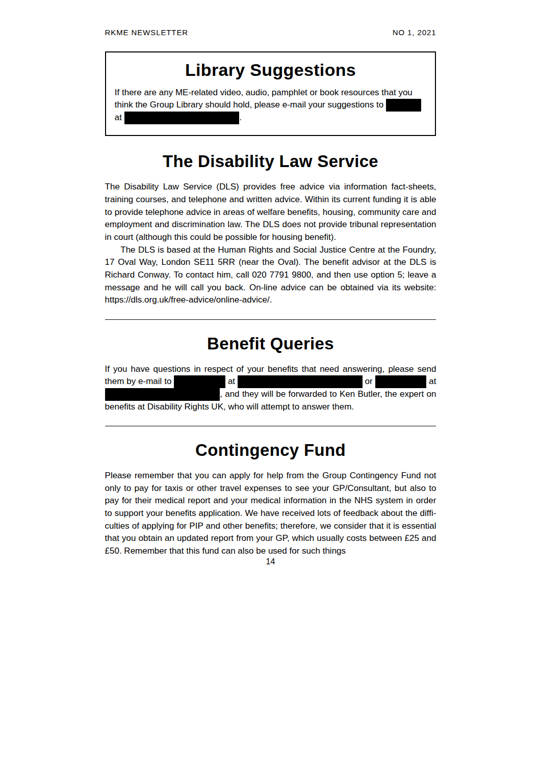RKME NEWSLETTER NO 1, 2021
Library Suggestions
If there are any ME-related video, audio, pamphlet or book resources that you think the Group Library should hold, please e-mail your suggestions to at .
The Disability Law Service
The Disability Law Service (DLS) provides free advice via information fact-sheets, training courses, and telephone and written advice. Within its current funding it is able to provide telephone advice in areas of welfare benefits, housing, community care and employment and discrimination law. The DLS does not provide tribunal representation in court (although this could be possible for housing benefit).
The DLS is based at the Human Rights and Social Justice Centre at the Foundry, 17 Oval Way, London SE11 5RR (near the Oval). The benefit advisor at the DLS is Richard Conway. To contact him, call 020 7791 9800, and then use option 5; leave a message and he will call you back. On-line advice can be obtained via its website: https://dls.org.uk/free-advice/online-advice/.
Benefit Queries
If you have questions in respect of your benefits that need answering, please send them by e-mail to at or at , and they will be forwarded to Ken Butler, the expert on benefits at Disability Rights UK, who will attempt to answer them.
Contingency Fund
Please remember that you can apply for help from the Group Contingency Fund not only to pay for taxis or other travel expenses to see your GP/Consultant, but also to pay for their medical report and your medical information in the NHS system in order to support your benefits application. We have received lots of feedback about the difficulties of applying for PIP and other benefits; therefore, we consider that it is essential that you obtain an updated report from your GP, which usually costs between £25 and £50. Remember that this fund can also be used for such things
14